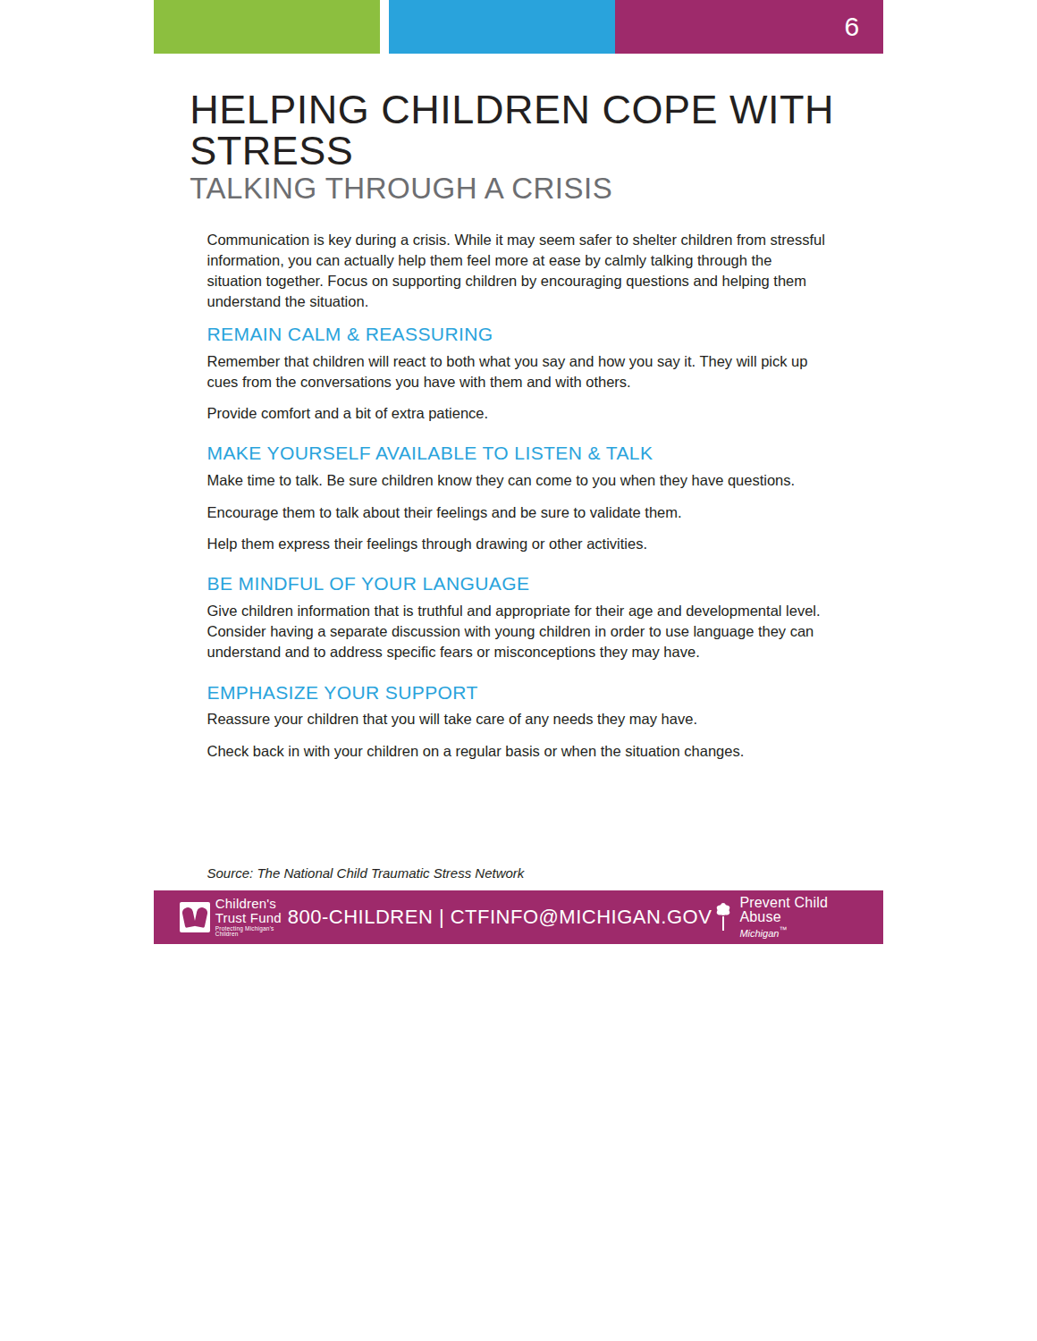6
Helping Children Cope With Stress
Talking Through a Crisis
Communication is key during a crisis. While it may seem safer to shelter children from stressful information, you can actually help them feel more at ease by calmly talking through the situation together. Focus on supporting children by encouraging questions and helping them understand the situation.
Remain Calm & Reassuring
Remember that children will react to both what you say and how you say it. They will pick up cues from the conversations you have with them and with others.
Provide comfort and a bit of extra patience.
Make Yourself Available to Listen & Talk
Make time to talk. Be sure children know they can come to you when they have questions.
Encourage them to talk about their feelings and be sure to validate them.
Help them express their feelings through drawing or other activities.
Be Mindful of Your Language
Give children information that is truthful and appropriate for their age and developmental level. Consider having a separate discussion with young children in order to use language they can understand and to address specific fears or misconceptions they may have.
Emphasize Your Support
Reassure your children that you will take care of any needs they may have.
Check back in with your children on a regular basis or when the situation changes.
Source: The National Child Traumatic Stress Network
Children's
Trust Fund
Protecting Michigan's Children
800-CHILDREN | CTFINFO@MICHIGAN.GOV
Prevent Child Abuse
Michigan™